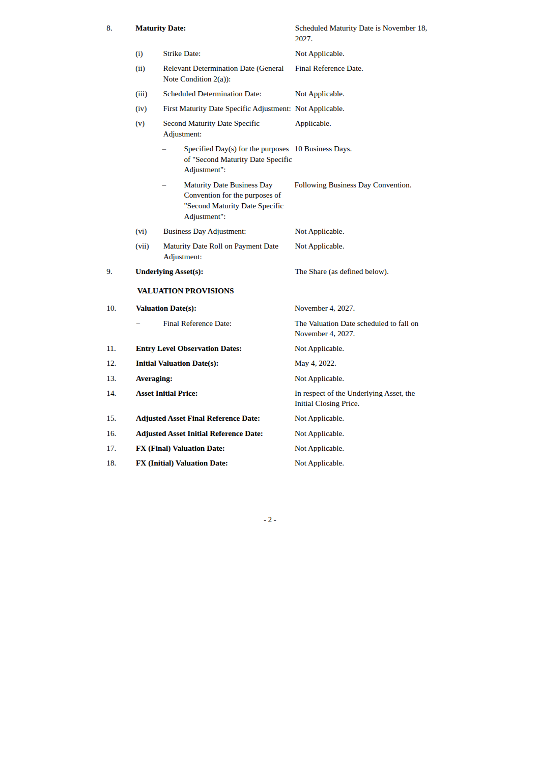| 8. | Maturity Date: | Scheduled Maturity Date is November 18, 2027. |
| | (i) | Strike Date: | Not Applicable. |
| | (ii) | Relevant Determination Date (General Note Condition 2(a)): | Final Reference Date. |
| | (iii) | Scheduled Determination Date: | Not Applicable. |
| | (iv) | First Maturity Date Specific Adjustment: | Not Applicable. |
| | (v) | Second Maturity Date Specific Adjustment: | Applicable. |
| | | – | Specified Day(s) for the purposes of "Second Maturity Date Specific Adjustment": | 10 Business Days. |
| | | – | Maturity Date Business Day Convention for the purposes of "Second Maturity Date Specific Adjustment": | Following Business Day Convention. |
| | (vi) | Business Day Adjustment: | Not Applicable. |
| | (vii) | Maturity Date Roll on Payment Date Adjustment: | Not Applicable. |
| 9. | Underlying Asset(s): | The Share (as defined below). |
VALUATION PROVISIONS
| 10. | Valuation Date(s): | November 4, 2027. |
| | − | Final Reference Date: | The Valuation Date scheduled to fall on November 4, 2027. |
| 11. | Entry Level Observation Dates: | Not Applicable. |
| 12. | Initial Valuation Date(s): | May 4, 2022. |
| 13. | Averaging: | Not Applicable. |
| 14. | Asset Initial Price: | In respect of the Underlying Asset, the Initial Closing Price. |
| 15. | Adjusted Asset Final Reference Date: | Not Applicable. |
| 16. | Adjusted Asset Initial Reference Date: | Not Applicable. |
| 17. | FX (Final) Valuation Date: | Not Applicable. |
| 18. | FX (Initial) Valuation Date: | Not Applicable. |
- 2 -